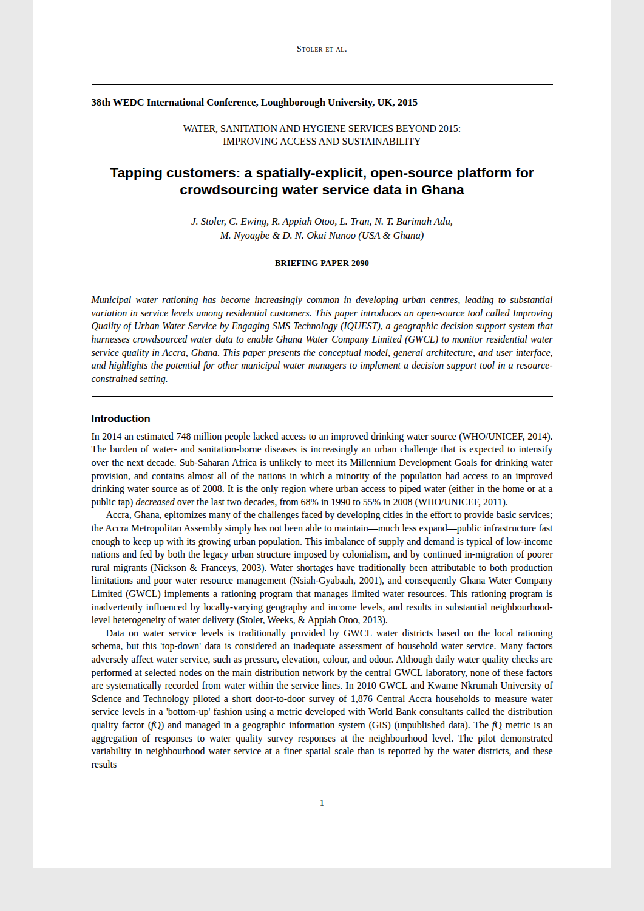Stoler et al.
38th WEDC International Conference, Loughborough University, UK, 2015
WATER, SANITATION AND HYGIENE SERVICES BEYOND 2015:
IMPROVING ACCESS AND SUSTAINABILITY
Tapping customers: a spatially-explicit, open-source platform for crowdsourcing water service data in Ghana
J. Stoler, C. Ewing, R. Appiah Otoo, L. Tran, N. T. Barimah Adu,
M. Nyoagbe & D. N. Okai Nunoo (USA & Ghana)
BRIEFING PAPER 2090
Municipal water rationing has become increasingly common in developing urban centres, leading to substantial variation in service levels among residential customers. This paper introduces an open-source tool called Improving Quality of Urban Water Service by Engaging SMS Technology (IQUEST), a geographic decision support system that harnesses crowdsourced water data to enable Ghana Water Company Limited (GWCL) to monitor residential water service quality in Accra, Ghana. This paper presents the conceptual model, general architecture, and user interface, and highlights the potential for other municipal water managers to implement a decision support tool in a resource-constrained setting.
Introduction
In 2014 an estimated 748 million people lacked access to an improved drinking water source (WHO/UNICEF, 2014). The burden of water- and sanitation-borne diseases is increasingly an urban challenge that is expected to intensify over the next decade. Sub-Saharan Africa is unlikely to meet its Millennium Development Goals for drinking water provision, and contains almost all of the nations in which a minority of the population had access to an improved drinking water source as of 2008. It is the only region where urban access to piped water (either in the home or at a public tap) decreased over the last two decades, from 68% in 1990 to 55% in 2008 (WHO/UNICEF, 2011).
Accra, Ghana, epitomizes many of the challenges faced by developing cities in the effort to provide basic services; the Accra Metropolitan Assembly simply has not been able to maintain—much less expand—public infrastructure fast enough to keep up with its growing urban population. This imbalance of supply and demand is typical of low-income nations and fed by both the legacy urban structure imposed by colonialism, and by continued in-migration of poorer rural migrants (Nickson & Franceys, 2003). Water shortages have traditionally been attributable to both production limitations and poor water resource management (Nsiah-Gyabaah, 2001), and consequently Ghana Water Company Limited (GWCL) implements a rationing program that manages limited water resources. This rationing program is inadvertently influenced by locally-varying geography and income levels, and results in substantial neighbourhood-level heterogeneity of water delivery (Stoler, Weeks, & Appiah Otoo, 2013).
Data on water service levels is traditionally provided by GWCL water districts based on the local rationing schema, but this 'top-down' data is considered an inadequate assessment of household water service. Many factors adversely affect water service, such as pressure, elevation, colour, and odour. Although daily water quality checks are performed at selected nodes on the main distribution network by the central GWCL laboratory, none of these factors are systematically recorded from water within the service lines. In 2010 GWCL and Kwame Nkrumah University of Science and Technology piloted a short door-to-door survey of 1,876 Central Accra households to measure water service levels in a 'bottom-up' fashion using a metric developed with World Bank consultants called the distribution quality factor (f Q) and managed in a geographic information system (GIS) (unpublished data). The f Q metric is an aggregation of responses to water quality survey responses at the neighbourhood level. The pilot demonstrated variability in neighbourhood water service at a finer spatial scale than is reported by the water districts, and these results
1